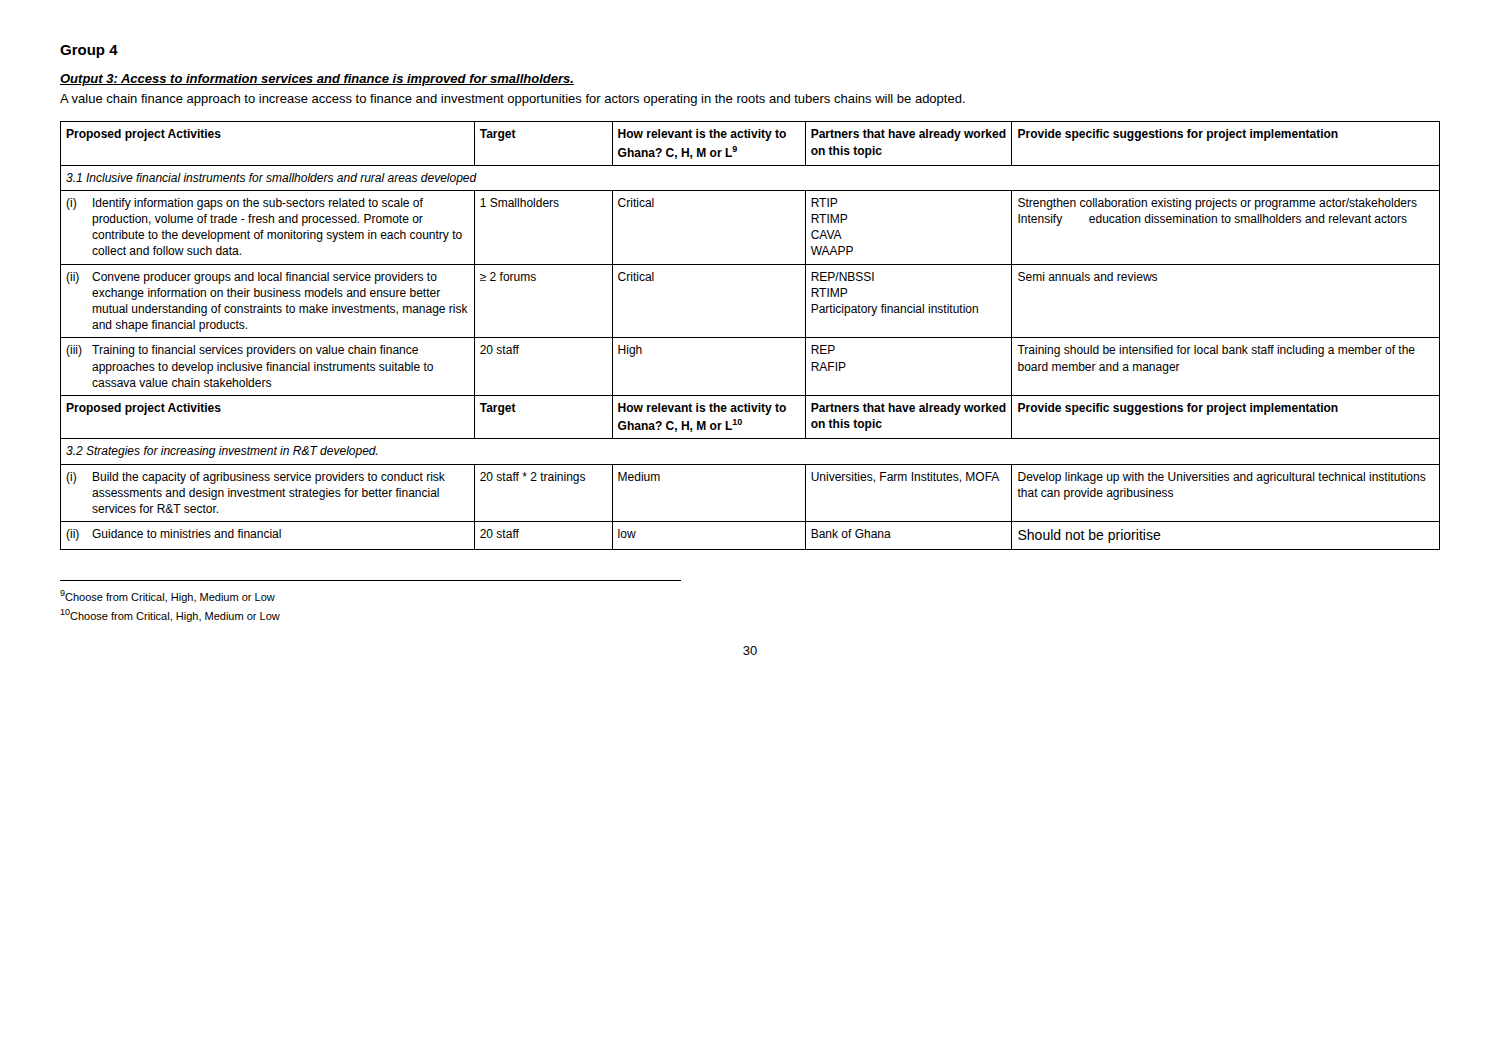Group 4
Output 3: Access to information services and finance is improved for smallholders.
A value chain finance approach to increase access to finance and investment opportunities for actors operating in the roots and tubers chains will be adopted.
| Proposed project Activities | Target | How relevant is the activity to Ghana? C, H, M or L 9 | Partners that have already worked on this topic | Provide specific suggestions for project implementation |
| --- | --- | --- | --- | --- |
| 3.1 Inclusive financial instruments for smallholders and rural areas developed |
| (i) Identify information gaps on the sub-sectors related to scale of production, volume of trade - fresh and processed. Promote or contribute to the development of monitoring system in each country to collect and follow such data. | 1 Smallholders | Critical | RTIP RTIMP CAVA WAAPP | Strengthen collaboration existing projects or programme actor/stakeholders Intensify education dissemination to smallholders and relevant actors |
| (ii) Convene producer groups and local financial service providers to exchange information on their business models and ensure better mutual understanding of constraints to make investments, manage risk and shape financial products. | ≥ 2 forums | Critical | REP/NBSSI RTIMP Participatory financial institution | Semi annuals and reviews |
| (iii) Training to financial services providers on value chain finance approaches to develop inclusive financial instruments suitable to cassava value chain stakeholders | 20 staff | High | REP RAFIP | Training should be intensified for local bank staff including a member of the board member and a manager |
| Proposed project Activities | Target | How relevant is the activity to Ghana? C, H, M or L 10 | Partners that have already worked on this topic | Provide specific suggestions for project implementation |
| 3.2 Strategies for increasing investment in R&T developed. |
| (i) Build the capacity of agribusiness service providers to conduct risk assessments and design investment strategies for better financial services for R&T sector. | 20 staff * 2 trainings | Medium | Universities, Farm Institutes, MOFA | Develop linkage up with the Universities and agricultural technical institutions that can provide agribusiness |
| (ii) Guidance to ministries and financial | 20 staff | low | Bank of Ghana | Should not be prioritise |
9Choose from Critical, High, Medium or Low
10Choose from Critical, High, Medium or Low
30